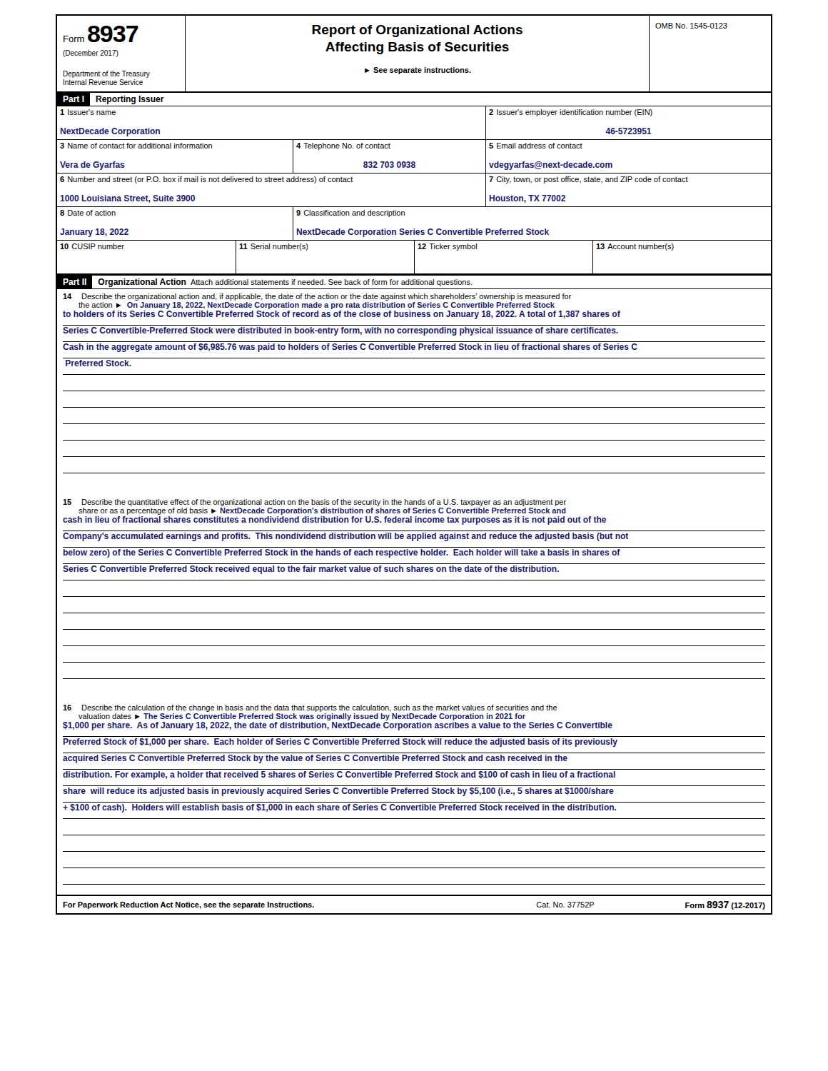Form 8937
(December 2017)
Department of the Treasury
Internal Revenue Service
Report of Organizational Actions
Affecting Basis of Securities
► See separate instructions.
OMB No. 1545-0123
Part I Reporting Issuer
1 Issuer's name
NextDecade Corporation
2 Issuer's employer identification number (EIN)
46-5723951
3 Name of contact for additional information
Vera de Gyarfas
4 Telephone No. of contact
832 703 0938
5 Email address of contact
vdegyarfas@next-decade.com
6 Number and street (or P.O. box if mail is not delivered to street address) of contact
1000 Louisiana Street, Suite 3900
7 City, town, or post office, state, and ZIP code of contact
Houston, TX 77002
8 Date of action
January 18, 2022
9 Classification and description
NextDecade Corporation Series C Convertible Preferred Stock
10 CUSIP number
11 Serial number(s)
12 Ticker symbol
13 Account number(s)
Part II Organizational Action Attach additional statements if needed. See back of form for additional questions.
14
Describe the organizational action and, if applicable, the date of the action or the date against which shareholders' ownership is measured for
the action ► On January 18, 2022, NextDecade Corporation made a pro rata distribution of Series C Convertible Preferred Stock
to holders of its Series C Convertible Preferred Stock of record as of the close of business on January 18, 2022. A total of 1,387 shares of
Series C Convertible-Preferred Stock were distributed in book-entry form, with no corresponding physical issuance of share certificates.
Cash in the aggregate amount of $6,985.76 was paid to holders of Series C Convertible Preferred Stock in lieu of fractional shares of Series C
Preferred Stock.
15
Describe the quantitative effect of the organizational action on the basis of the security in the hands of a U.S. taxpayer as an adjustment per
share or as a percentage of old basis ► NextDecade Corporation's distribution of shares of Series C Convertible Preferred Stock and
cash in lieu of fractional shares constitutes a nondividend distribution for U.S. federal income tax purposes as it is not paid out of the
Company's accumulated earnings and profits. This nondividend distribution will be applied against and reduce the adjusted basis (but not
below zero) of the Series C Convertible Preferred Stock in the hands of each respective holder. Each holder will take a basis in shares of
Series C Convertible Preferred Stock received equal to the fair market value of such shares on the date of the distribution.
16
Describe the calculation of the change in basis and the data that supports the calculation, such as the market values of securities and the
valuation dates ► The Series C Convertible Preferred Stock was originally issued by NextDecade Corporation in 2021 for
$1,000 per share. As of January 18, 2022, the date of distribution, NextDecade Corporation ascribes a value to the Series C Convertible
Preferred Stock of $1,000 per share. Each holder of Series C Convertible Preferred Stock will reduce the adjusted basis of its previously
acquired Series C Convertible Preferred Stock by the value of Series C Convertible Preferred Stock and cash received in the
distribution. For example, a holder that received 5 shares of Series C Convertible Preferred Stock and $100 of cash in lieu of a fractional
share will reduce its adjusted basis in previously acquired Series C Convertible Preferred Stock by $5,100 (i.e., 5 shares at $1000/share
+ $100 of cash). Holders will establish basis of $1,000 in each share of Series C Convertible Preferred Stock received in the distribution.
For Paperwork Reduction Act Notice, see the separate Instructions.
Cat. No. 37752P
Form 8937 (12-2017)